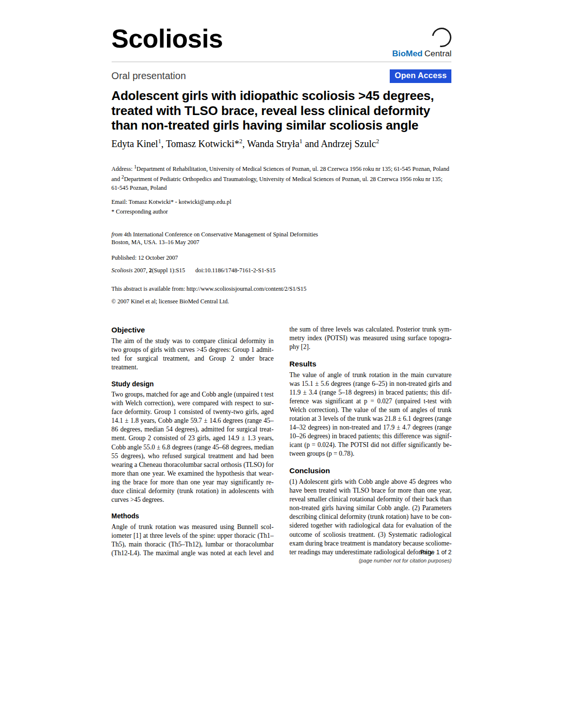Scoliosis
BioMed Central
Oral presentation
Open Access
Adolescent girls with idiopathic scoliosis >45 degrees, treated with TLSO brace, reveal less clinical deformity than non-treated girls having similar scoliosis angle
Edyta Kinel1, Tomasz Kotwicki*2, Wanda Stryła1 and Andrzej Szulc2
Address: 1Department of Rehabilitation, University of Medical Sciences of Poznan, ul. 28 Czerwca 1956 roku nr 135; 61-545 Poznan, Poland and 2Department of Pediatric Orthopedics and Traumatology, University of Medical Sciences of Poznan, ul. 28 Czerwca 1956 roku nr 135; 61-545 Poznan, Poland
Email: Tomasz Kotwicki* - kotwicki@amp.edu.pl
* Corresponding author
from 4th International Conference on Conservative Management of Spinal Deformities
Boston, MA, USA. 13–16 May 2007
Published: 12 October 2007
Scoliosis 2007, 2(Suppl 1):S15 doi:10.1186/1748-7161-2-S1-S15
This abstract is available from: http://www.scoliosisjournal.com/content/2/S1/S15
© 2007 Kinel et al; licensee BioMed Central Ltd.
Objective
The aim of the study was to compare clinical deformity in two groups of girls with curves >45 degrees: Group 1 admitted for surgical treatment, and Group 2 under brace treatment.
Study design
Two groups, matched for age and Cobb angle (unpaired t test with Welch correction), were compared with respect to surface deformity. Group 1 consisted of twenty-two girls, aged 14.1 ± 1.8 years, Cobb angle 59.7 ± 14.6 degrees (range 45–86 degrees, median 54 degrees), admitted for surgical treatment. Group 2 consisted of 23 girls, aged 14.9 ± 1.3 years, Cobb angle 55.0 ± 6.8 degrees (range 45–68 degrees, median 55 degrees), who refused surgical treatment and had been wearing a Cheneau thoracolumbar sacral orthosis (TLSO) for more than one year. We examined the hypothesis that wearing the brace for more than one year may significantly reduce clinical deformity (trunk rotation) in adolescents with curves >45 degrees.
Methods
Angle of trunk rotation was measured using Bunnell scoliometer [1] at three levels of the spine: upper thoracic (Th1–Th5), main thoracic (Th5–Th12), lumbar or thoracolumbar (Th12-L4). The maximal angle was noted at each level and the sum of three levels was calculated. Posterior trunk symmetry index (POTSI) was measured using surface topography [2].
Results
The value of angle of trunk rotation in the main curvature was 15.1 ± 5.6 degrees (range 6–25) in non-treated girls and 11.9 ± 3.4 (range 5–18 degrees) in braced patients; this difference was significant at p = 0.027 (unpaired t-test with Welch correction). The value of the sum of angles of trunk rotation at 3 levels of the trunk was 21.8 ± 6.1 degrees (range 14–32 degrees) in non-treated and 17.9 ± 4.7 degrees (range 10–26 degrees) in braced patients; this difference was significant (p = 0.024). The POTSI did not differ significantly between groups (p = 0.78).
Conclusion
(1) Adolescent girls with Cobb angle above 45 degrees who have been treated with TLSO brace for more than one year, reveal smaller clinical rotational deformity of their back than non-treated girls having similar Cobb angle. (2) Parameters describing clinical deformity (trunk rotation) have to be considered together with radiological data for evaluation of the outcome of scoliosis treatment. (3) Systematic radiological exam during brace treatment is mandatory because scoliometer readings may underestimate radiological deformity.
Page 1 of 2
(page number not for citation purposes)